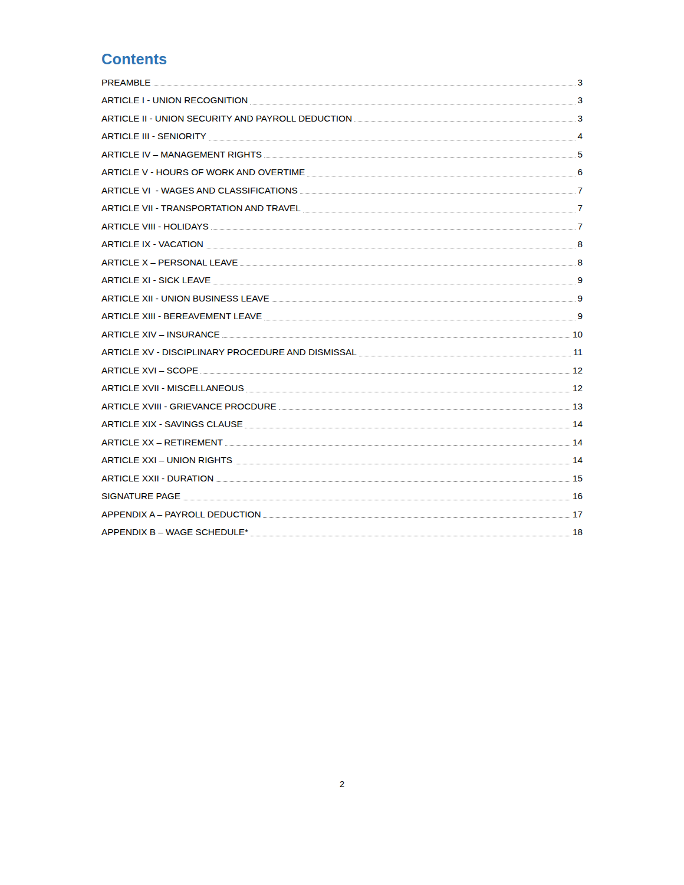Contents
PREAMBLE 3
ARTICLE I - UNION RECOGNITION 3
ARTICLE II - UNION SECURITY AND PAYROLL DEDUCTION 3
ARTICLE III - SENIORITY 4
ARTICLE IV – MANAGEMENT RIGHTS 5
ARTICLE V - HOURS OF WORK AND OVERTIME 6
ARTICLE VI - WAGES AND CLASSIFICATIONS 7
ARTICLE VII - TRANSPORTATION AND TRAVEL 7
ARTICLE VIII - HOLIDAYS 7
ARTICLE IX - VACATION 8
ARTICLE X – PERSONAL LEAVE 8
ARTICLE XI - SICK LEAVE 9
ARTICLE XII - UNION BUSINESS LEAVE 9
ARTICLE XIII - BEREAVEMENT LEAVE 9
ARTICLE XIV – INSURANCE 10
ARTICLE XV - DISCIPLINARY PROCEDURE AND DISMISSAL 11
ARTICLE XVI – SCOPE 12
ARTICLE XVII - MISCELLANEOUS 12
ARTICLE XVIII - GRIEVANCE PROCDURE 13
ARTICLE XIX - SAVINGS CLAUSE 14
ARTICLE XX – RETIREMENT 14
ARTICLE XXI – UNION RIGHTS 14
ARTICLE XXII - DURATION 15
SIGNATURE PAGE 16
APPENDIX A – PAYROLL DEDUCTION 17
APPENDIX B – WAGE SCHEDULE*18
2